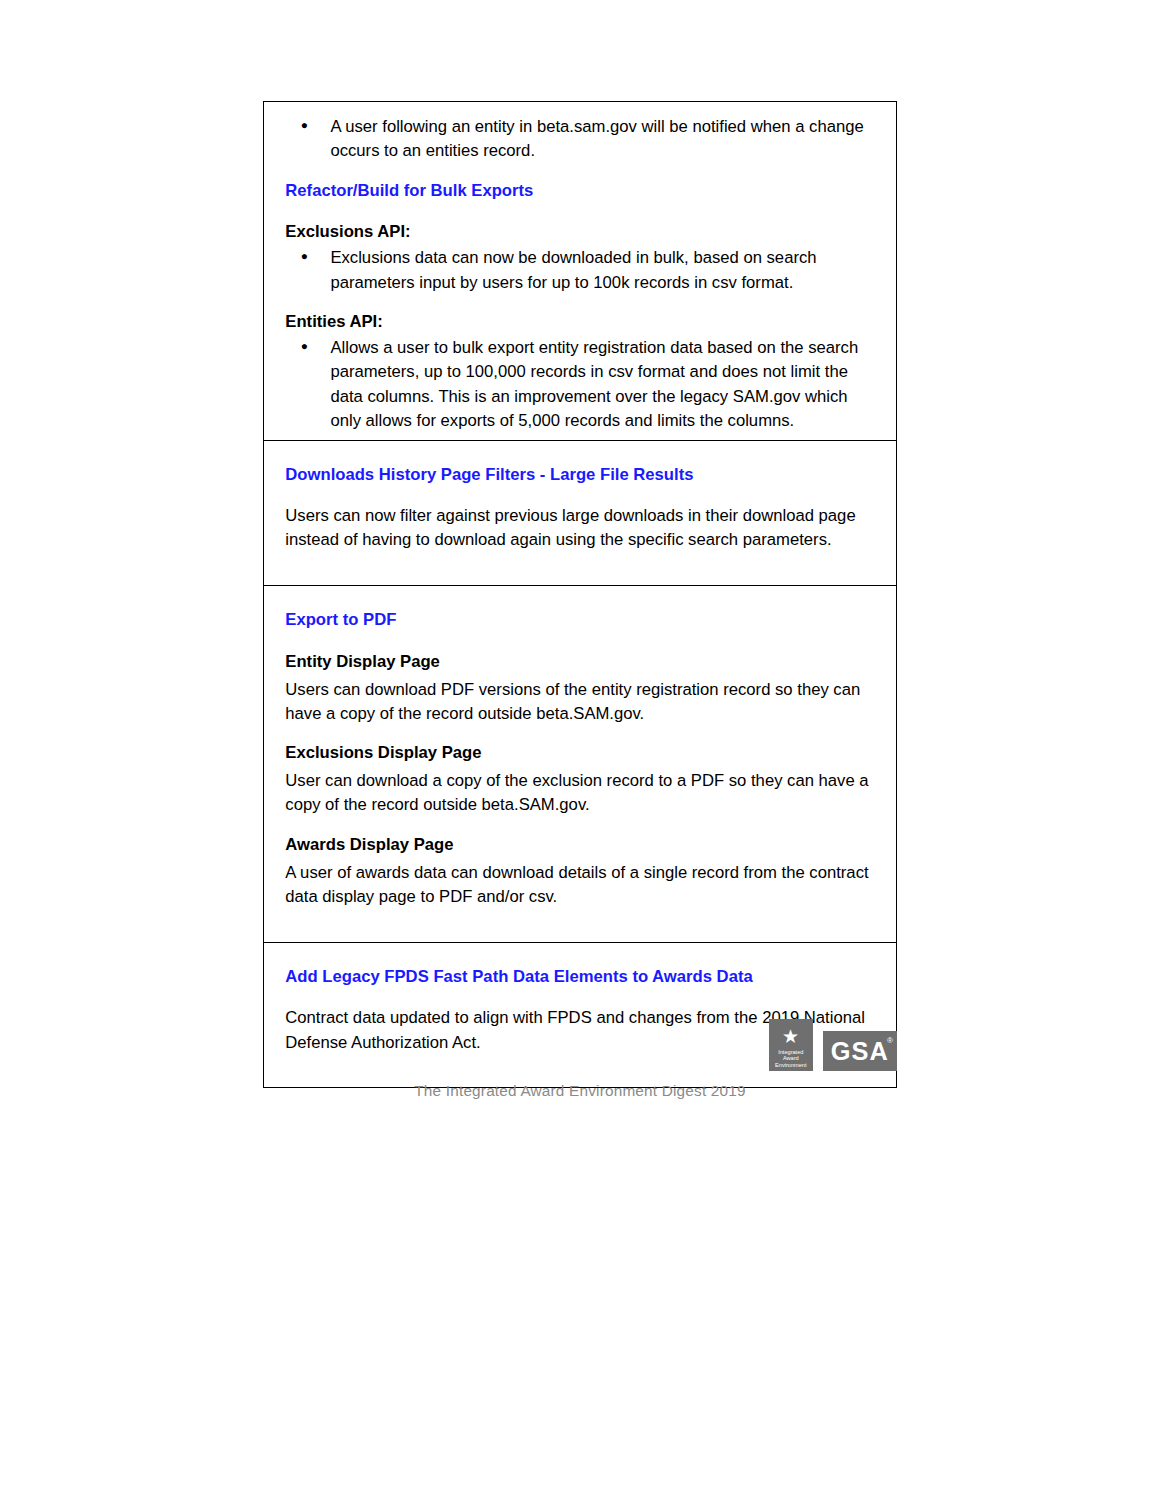A user following an entity in beta.sam.gov will be notified when a change occurs to an entities record.
Refactor/Build for Bulk Exports
Exclusions API:
Exclusions data can now be downloaded in bulk, based on search parameters input by users for up to 100k records in csv format.
Entities API:
Allows a user to bulk export entity registration data based on the search parameters, up to 100,000 records in csv format and does not limit the data columns. This is an improvement over the legacy SAM.gov which only allows for exports of 5,000 records and limits the columns.
Downloads History Page Filters - Large File Results
Users can now filter against previous large downloads in their download page instead of having to download again using the specific search parameters.
Export to PDF
Entity Display Page
Users can download PDF versions of the entity registration record so they can have a copy of the record outside beta.SAM.gov.
Exclusions Display Page
User can download a copy of the exclusion record to a PDF so they can have a copy of the record outside beta.SAM.gov.
Awards Display Page
A user of awards data can download details of a single record from the contract data display page to PDF and/or csv.
Add Legacy FPDS Fast Path Data Elements to Awards Data
Contract data updated to align with FPDS and changes from the 2019 National Defense Authorization Act.
★
Integrated
Award
Environment
GSA®
The Integrated Award Environment Digest 2019